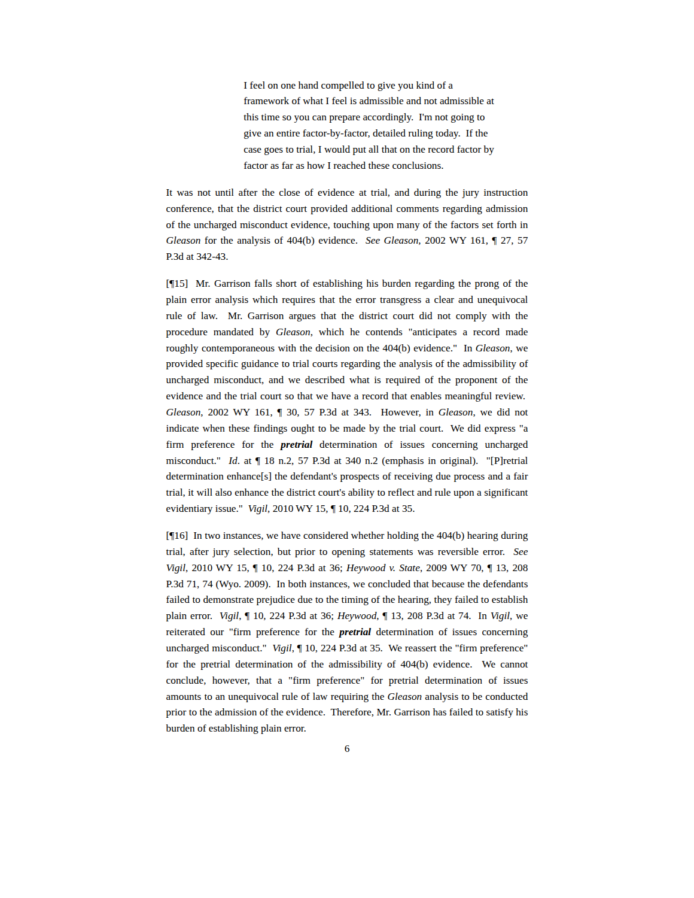I feel on one hand compelled to give you kind of a framework of what I feel is admissible and not admissible at this time so you can prepare accordingly. I'm not going to give an entire factor-by-factor, detailed ruling today. If the case goes to trial, I would put all that on the record factor by factor as far as how I reached these conclusions.
It was not until after the close of evidence at trial, and during the jury instruction conference, that the district court provided additional comments regarding admission of the uncharged misconduct evidence, touching upon many of the factors set forth in Gleason for the analysis of 404(b) evidence. See Gleason, 2002 WY 161, ¶ 27, 57 P.3d at 342-43.
[¶15] Mr. Garrison falls short of establishing his burden regarding the prong of the plain error analysis which requires that the error transgress a clear and unequivocal rule of law. Mr. Garrison argues that the district court did not comply with the procedure mandated by Gleason, which he contends "anticipates a record made roughly contemporaneous with the decision on the 404(b) evidence." In Gleason, we provided specific guidance to trial courts regarding the analysis of the admissibility of uncharged misconduct, and we described what is required of the proponent of the evidence and the trial court so that we have a record that enables meaningful review. Gleason, 2002 WY 161, ¶ 30, 57 P.3d at 343. However, in Gleason, we did not indicate when these findings ought to be made by the trial court. We did express "a firm preference for the pretrial determination of issues concerning uncharged misconduct." Id. at ¶ 18 n.2, 57 P.3d at 340 n.2 (emphasis in original). "[P]retrial determination enhance[s] the defendant's prospects of receiving due process and a fair trial, it will also enhance the district court's ability to reflect and rule upon a significant evidentiary issue." Vigil, 2010 WY 15, ¶ 10, 224 P.3d at 35.
[¶16] In two instances, we have considered whether holding the 404(b) hearing during trial, after jury selection, but prior to opening statements was reversible error. See Vigil, 2010 WY 15, ¶ 10, 224 P.3d at 36; Heywood v. State, 2009 WY 70, ¶ 13, 208 P.3d 71, 74 (Wyo. 2009). In both instances, we concluded that because the defendants failed to demonstrate prejudice due to the timing of the hearing, they failed to establish plain error. Vigil, ¶ 10, 224 P.3d at 36; Heywood, ¶ 13, 208 P.3d at 74. In Vigil, we reiterated our "firm preference for the pretrial determination of issues concerning uncharged misconduct." Vigil, ¶ 10, 224 P.3d at 35. We reassert the "firm preference" for the pretrial determination of the admissibility of 404(b) evidence. We cannot conclude, however, that a "firm preference" for pretrial determination of issues amounts to an unequivocal rule of law requiring the Gleason analysis to be conducted prior to the admission of the evidence. Therefore, Mr. Garrison has failed to satisfy his burden of establishing plain error.
6